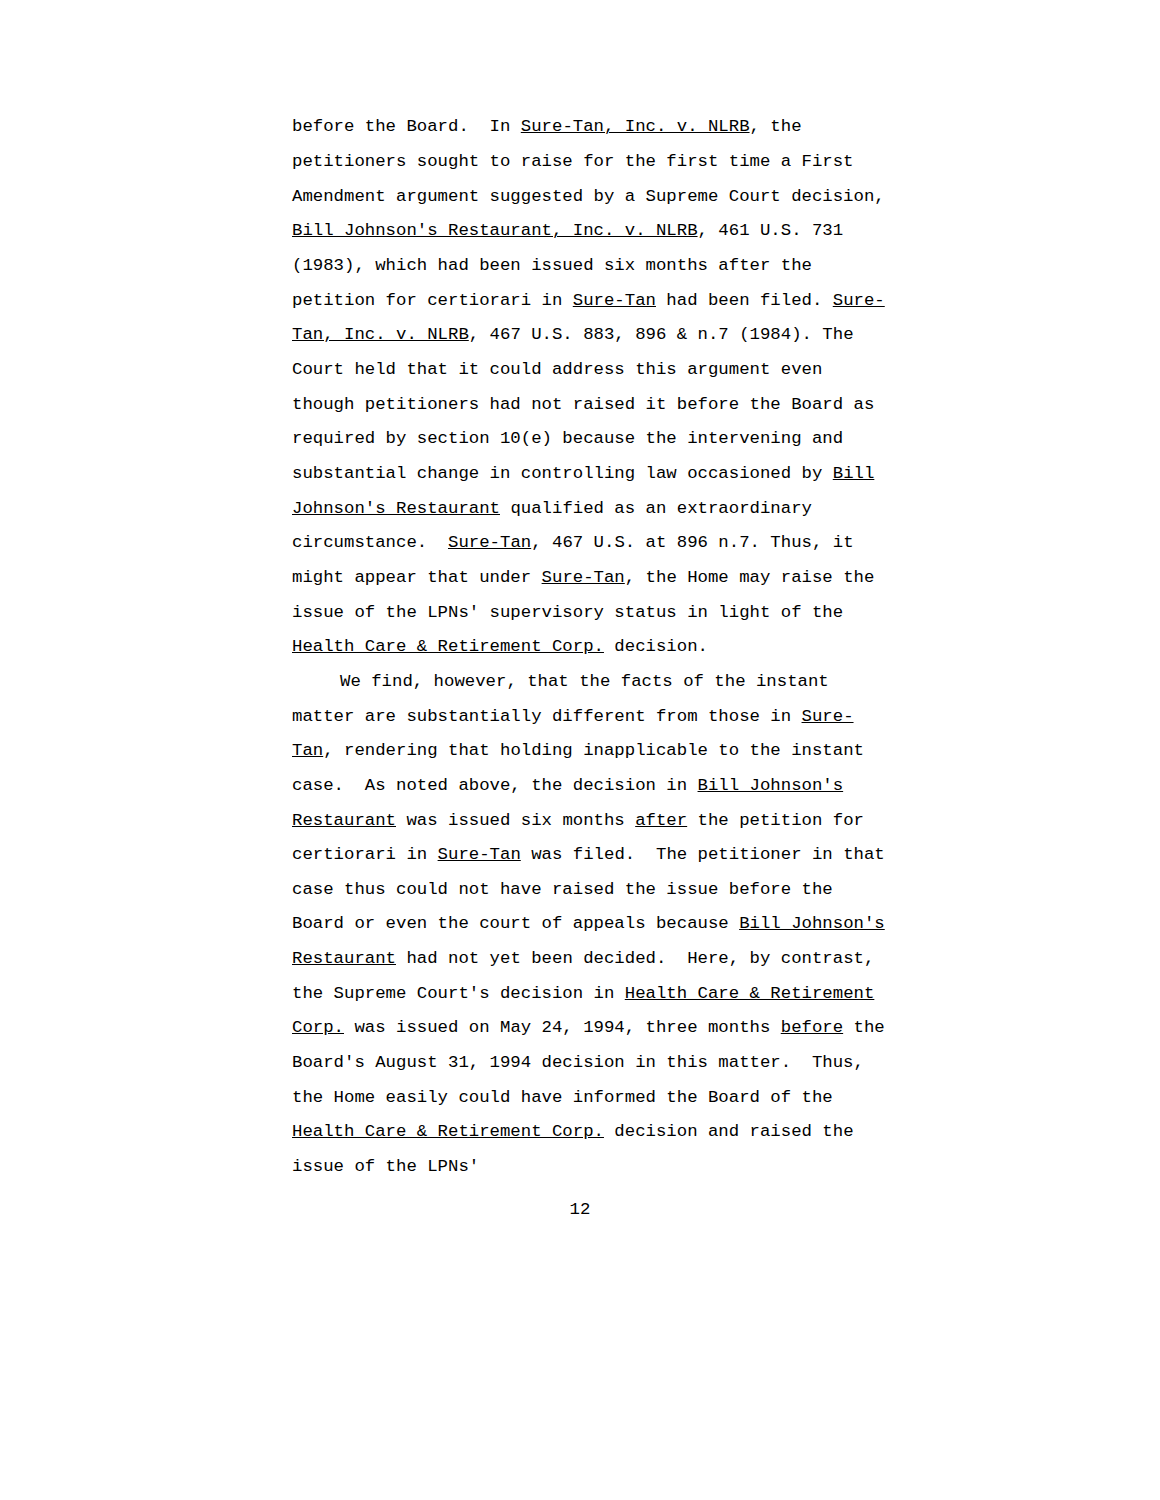before the Board. In Sure-Tan, Inc. v. NLRB, the petitioners sought to raise for the first time a First Amendment argument suggested by a Supreme Court decision, Bill Johnson's Restaurant, Inc. v. NLRB, 461 U.S. 731 (1983), which had been issued six months after the petition for certiorari in Sure-Tan had been filed. Sure-Tan, Inc. v. NLRB, 467 U.S. 883, 896 & n.7 (1984). The Court held that it could address this argument even though petitioners had not raised it before the Board as required by section 10(e) because the intervening and substantial change in controlling law occasioned by Bill Johnson's Restaurant qualified as an extraordinary circumstance. Sure-Tan, 467 U.S. at 896 n.7. Thus, it might appear that under Sure-Tan, the Home may raise the issue of the LPNs' supervisory status in light of the Health Care & Retirement Corp. decision.
We find, however, that the facts of the instant matter are substantially different from those in Sure-Tan, rendering that holding inapplicable to the instant case. As noted above, the decision in Bill Johnson's Restaurant was issued six months after the petition for certiorari in Sure-Tan was filed. The petitioner in that case thus could not have raised the issue before the Board or even the court of appeals because Bill Johnson's Restaurant had not yet been decided. Here, by contrast, the Supreme Court's decision in Health Care & Retirement Corp. was issued on May 24, 1994, three months before the Board's August 31, 1994 decision in this matter. Thus, the Home easily could have informed the Board of the Health Care & Retirement Corp. decision and raised the issue of the LPNs'
12